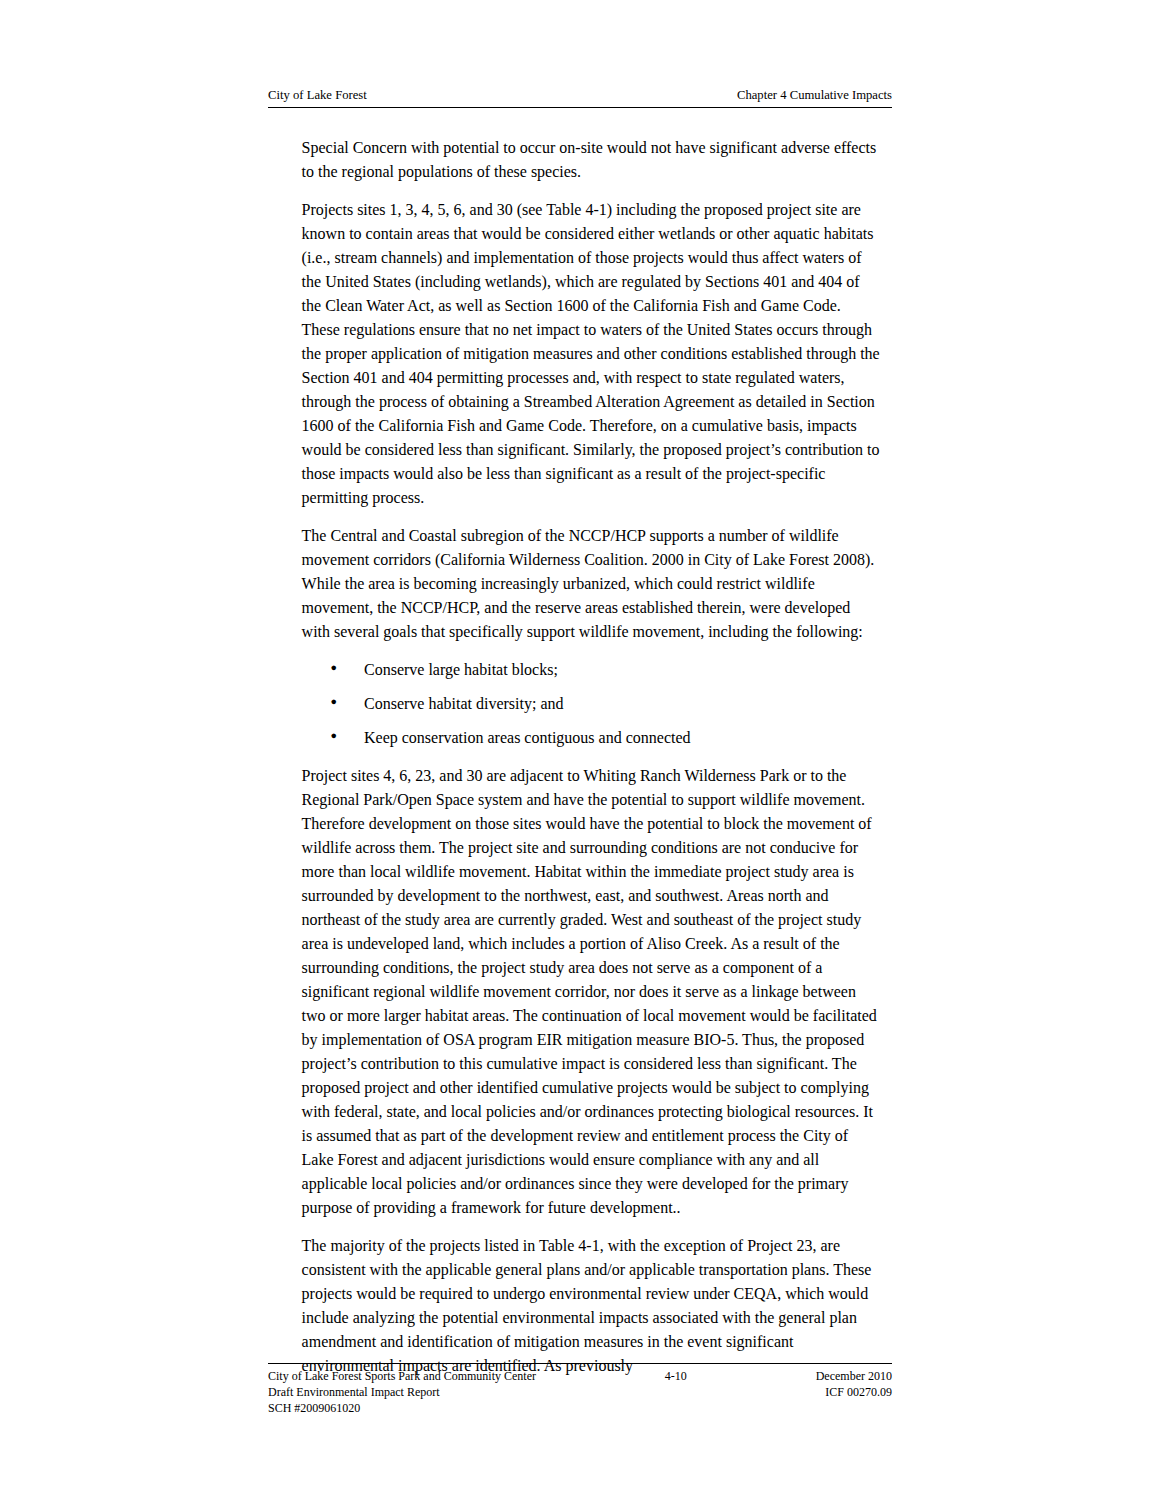City of Lake Forest Chapter 4 Cumulative Impacts
Special Concern with potential to occur on-site would not have significant adverse effects to the regional populations of these species.
Projects sites 1, 3, 4, 5, 6, and 30 (see Table 4-1) including the proposed project site are known to contain areas that would be considered either wetlands or other aquatic habitats (i.e., stream channels) and implementation of those projects would thus affect waters of the United States (including wetlands), which are regulated by Sections 401 and 404 of the Clean Water Act, as well as Section 1600 of the California Fish and Game Code. These regulations ensure that no net impact to waters of the United States occurs through the proper application of mitigation measures and other conditions established through the Section 401 and 404 permitting processes and, with respect to state regulated waters, through the process of obtaining a Streambed Alteration Agreement as detailed in Section 1600 of the California Fish and Game Code. Therefore, on a cumulative basis, impacts would be considered less than significant. Similarly, the proposed project’s contribution to those impacts would also be less than significant as a result of the project-specific permitting process.
The Central and Coastal subregion of the NCCP/HCP supports a number of wildlife movement corridors (California Wilderness Coalition. 2000 in City of Lake Forest 2008). While the area is becoming increasingly urbanized, which could restrict wildlife movement, the NCCP/HCP, and the reserve areas established therein, were developed with several goals that specifically support wildlife movement, including the following:
Conserve large habitat blocks;
Conserve habitat diversity; and
Keep conservation areas contiguous and connected
Project sites 4, 6, 23, and 30 are adjacent to Whiting Ranch Wilderness Park or to the Regional Park/Open Space system and have the potential to support wildlife movement. Therefore development on those sites would have the potential to block the movement of wildlife across them. The project site and surrounding conditions are not conducive for more than local wildlife movement. Habitat within the immediate project study area is surrounded by development to the northwest, east, and southwest. Areas north and northeast of the study area are currently graded. West and southeast of the project study area is undeveloped land, which includes a portion of Aliso Creek. As a result of the surrounding conditions, the project study area does not serve as a component of a significant regional wildlife movement corridor, nor does it serve as a linkage between two or more larger habitat areas. The continuation of local movement would be facilitated by implementation of OSA program EIR mitigation measure BIO-5. Thus, the proposed project’s contribution to this cumulative impact is considered less than significant. The proposed project and other identified cumulative projects would be subject to complying with federal, state, and local policies and/or ordinances protecting biological resources. It is assumed that as part of the development review and entitlement process the City of Lake Forest and adjacent jurisdictions would ensure compliance with any and all applicable local policies and/or ordinances since they were developed for the primary purpose of providing a framework for future development..
The majority of the projects listed in Table 4-1, with the exception of Project 23, are consistent with the applicable general plans and/or applicable transportation plans. These projects would be required to undergo environmental review under CEQA, which would include analyzing the potential environmental impacts associated with the general plan amendment and identification of mitigation measures in the event significant environmental impacts are identified. As previously
City of Lake Forest Sports Park and Community Center
Draft Environmental Impact Report
SCH #2009061020
4-10
December 2010
ICF 00270.09